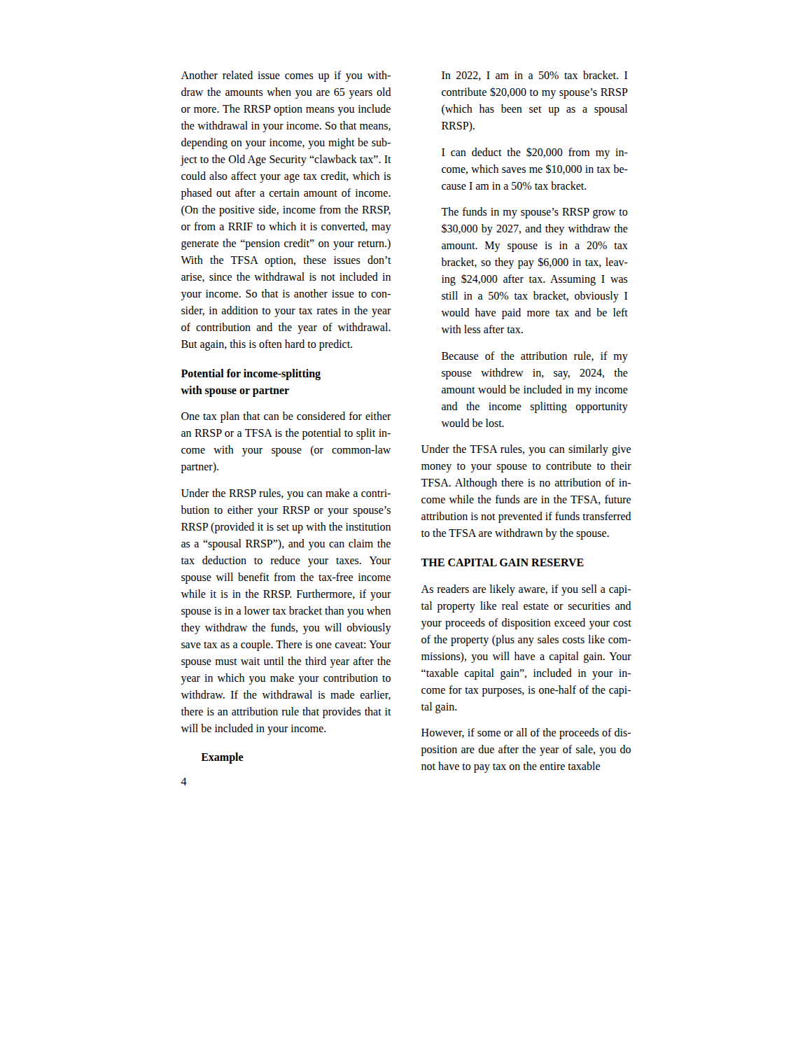Another related issue comes up if you withdraw the amounts when you are 65 years old or more. The RRSP option means you include the withdrawal in your income. So that means, depending on your income, you might be subject to the Old Age Security “clawback tax”. It could also affect your age tax credit, which is phased out after a certain amount of income. (On the positive side, income from the RRSP, or from a RRIF to which it is converted, may generate the “pension credit” on your return.) With the TFSA option, these issues don’t arise, since the withdrawal is not included in your income. So that is another issue to consider, in addition to your tax rates in the year of contribution and the year of withdrawal. But again, this is often hard to predict.
Potential for income-splitting
with spouse or partner
One tax plan that can be considered for either an RRSP or a TFSA is the potential to split income with your spouse (or common-law partner).
Under the RRSP rules, you can make a contribution to either your RRSP or your spouse’s RRSP (provided it is set up with the institution as a “spousal RRSP”), and you can claim the tax deduction to reduce your taxes. Your spouse will benefit from the tax-free income while it is in the RRSP. Furthermore, if your spouse is in a lower tax bracket than you when they withdraw the funds, you will obviously save tax as a couple. There is one caveat: Your spouse must wait until the third year after the year in which you make your contribution to withdraw. If the withdrawal is made earlier, there is an attribution rule that provides that it will be included in your income.
Example
In 2022, I am in a 50% tax bracket. I contribute $20,000 to my spouse’s RRSP (which has been set up as a spousal RRSP).
I can deduct the $20,000 from my income, which saves me $10,000 in tax because I am in a 50% tax bracket.
The funds in my spouse’s RRSP grow to $30,000 by 2027, and they withdraw the amount. My spouse is in a 20% tax bracket, so they pay $6,000 in tax, leaving $24,000 after tax. Assuming I was still in a 50% tax bracket, obviously I would have paid more tax and be left with less after tax.
Because of the attribution rule, if my spouse withdrew in, say, 2024, the amount would be included in my income and the income splitting opportunity would be lost.
Under the TFSA rules, you can similarly give money to your spouse to contribute to their TFSA. Although there is no attribution of income while the funds are in the TFSA, future attribution is not prevented if funds transferred to the TFSA are withdrawn by the spouse.
THE CAPITAL GAIN RESERVE
As readers are likely aware, if you sell a capital property like real estate or securities and your proceeds of disposition exceed your cost of the property (plus any sales costs like commissions), you will have a capital gain. Your “taxable capital gain”, included in your income for tax purposes, is one-half of the capital gain.
However, if some or all of the proceeds of disposition are due after the year of sale, you do not have to pay tax on the entire taxable
4